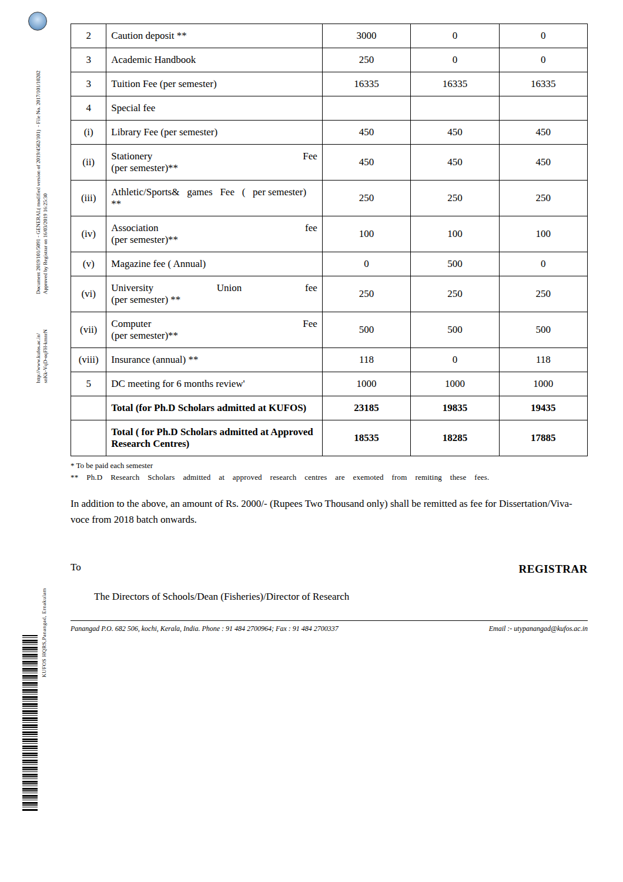Document 2019/101/5091 - GENERAL( modified version of 2019/4582/101) - File No. 2017/101/10282
Approved by Registrar on 16/03/2019 16:25:30
http://www.kufos.ac.in/
snKk-VqD-oqFH-kmnrN
KUFOS HQRS,Panangad, Ernakulam
| 2 | Caution deposit ** | 3000 | 0 | 0 |
| 3 | Academic Handbook | 250 | 0 | 0 |
| 3 | Tuition Fee (per semester) | 16335 | 16335 | 16335 |
| 4 | Special fee | | | |
| (i) | Library Fee (per semester) | 450 | 450 | 450 |
| (ii) | Stationery Fee (per semester)** | 450 | 450 | 450 |
| (iii) | Athletic/Sports& games Fee ( per semester) ** | 250 | 250 | 250 |
| (iv) | Association fee (per semester)** | 100 | 100 | 100 |
| (v) | Magazine fee ( Annual) | 0 | 500 | 0 |
| (vi) | University Union fee (per semester) ** | 250 | 250 | 250 |
| (vii) | Computer Fee (per semester)** | 500 | 500 | 500 |
| (viii) | Insurance (annual) ** | 118 | 0 | 118 |
| 5 | DC meeting for 6 months review' | 1000 | 1000 | 1000 |
| | Total (for Ph.D Scholars admitted at KUFOS) | 23185 | 19835 | 19435 |
| | Total ( for Ph.D Scholars admitted at Approved Research Centres) | 18535 | 18285 | 17885 |
* To be paid each semester
** Ph.D Research Scholars admitted at approved research centres are exemoted from remiting these fees.
In addition to the above, an amount of Rs. 2000/- (Rupees Two Thousand only) shall be remitted as fee for Dissertation/Viva-voce from 2018 batch onwards.
REGISTRAR
To
The Directors of Schools/Dean (Fisheries)/Director of Research
Panangad P.O. 682 506, kochi, Kerala, India. Phone : 91 484 2700964; Fax : 91 484 2700337 Email :- utypanangad@kufos.ac.in